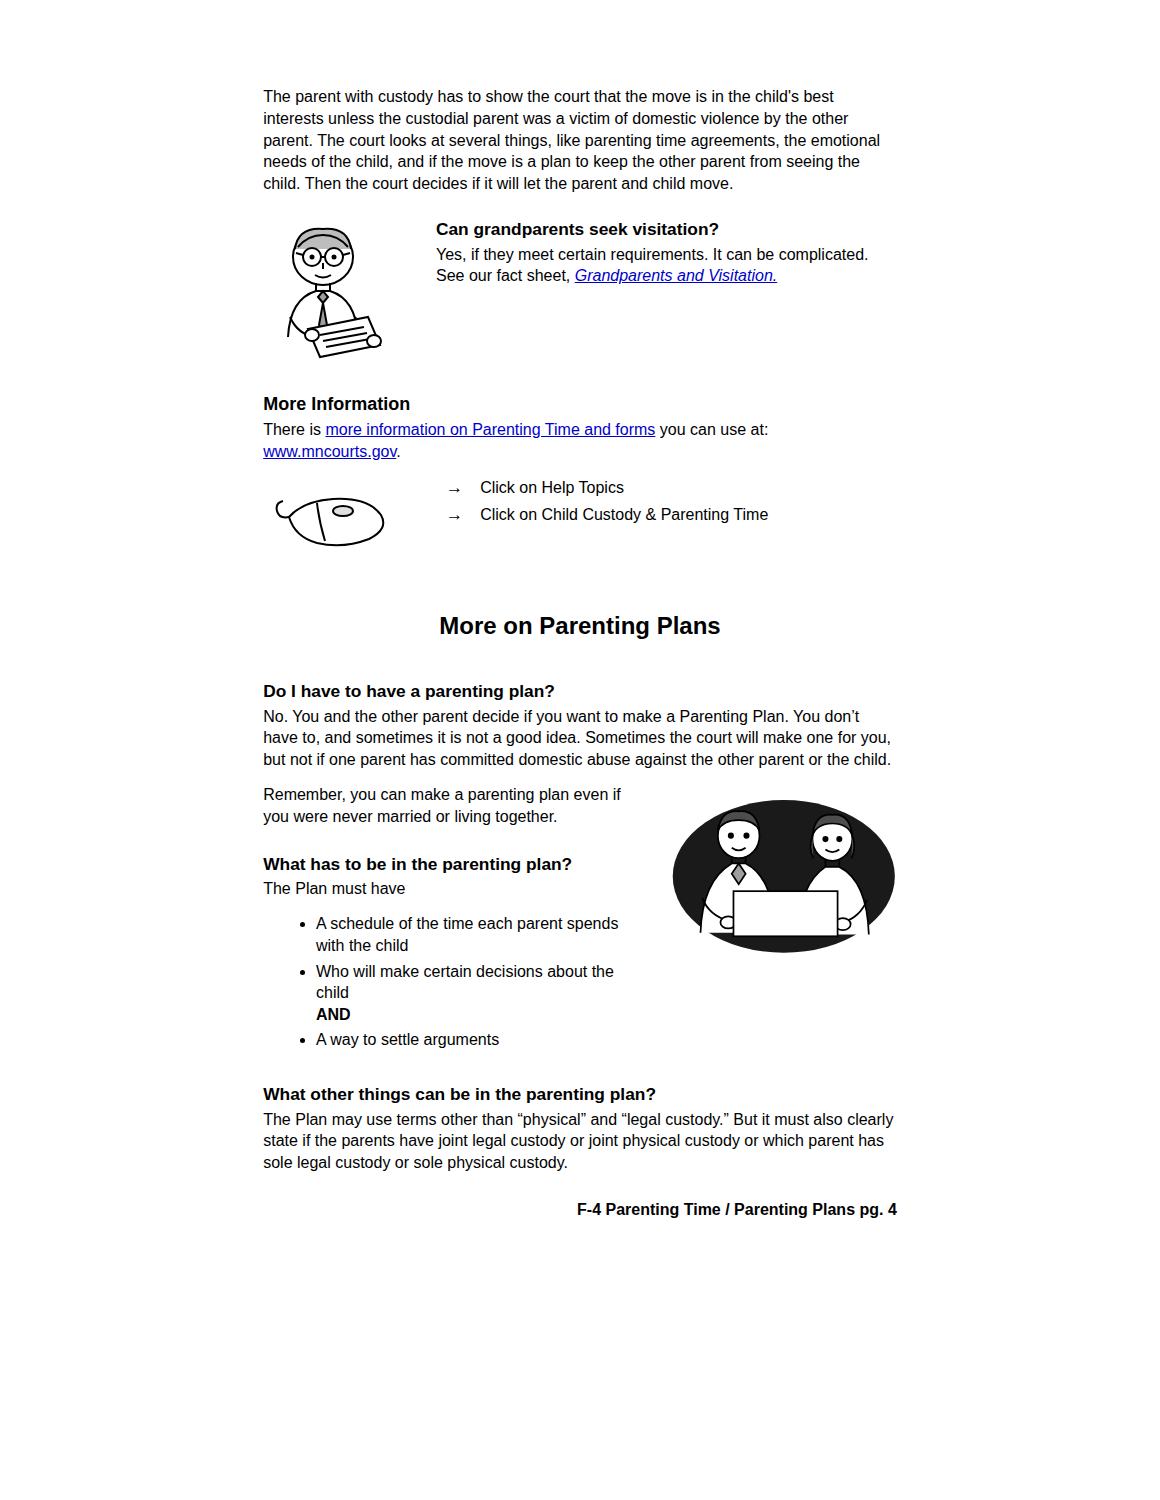The parent with custody has to show the court that the move is in the child's best interests unless the custodial parent was a victim of domestic violence by the other parent. The court looks at several things, like parenting time agreements, the emotional needs of the child, and if the move is a plan to keep the other parent from seeing the child. Then the court decides if it will let the parent and child move.
Can grandparents seek visitation?
Yes, if they meet certain requirements. It can be complicated. See our fact sheet, Grandparents and Visitation.
More Information
There is more information on Parenting Time and forms you can use at: www.mncourts.gov.
→Click on Help Topics
→Click on Child Custody & Parenting Time
More on Parenting Plans
Do I have to have a parenting plan?
No. You and the other parent decide if you want to make a Parenting Plan. You don’t have to, and sometimes it is not a good idea. Sometimes the court will make one for you, but not if one parent has committed domestic abuse against the other parent or the child.
Remember, you can make a parenting plan even if you were never married or living together.
What has to be in the parenting plan?
The Plan must have
A schedule of the time each parent spends with the child
Who will make certain decisions about the child
AND
A way to settle arguments
What other things can be in the parenting plan?
The Plan may use terms other than “physical” and “legal custody.” But it must also clearly state if the parents have joint legal custody or joint physical custody or which parent has sole legal custody or sole physical custody.
F-4 Parenting Time / Parenting Plans pg. 4